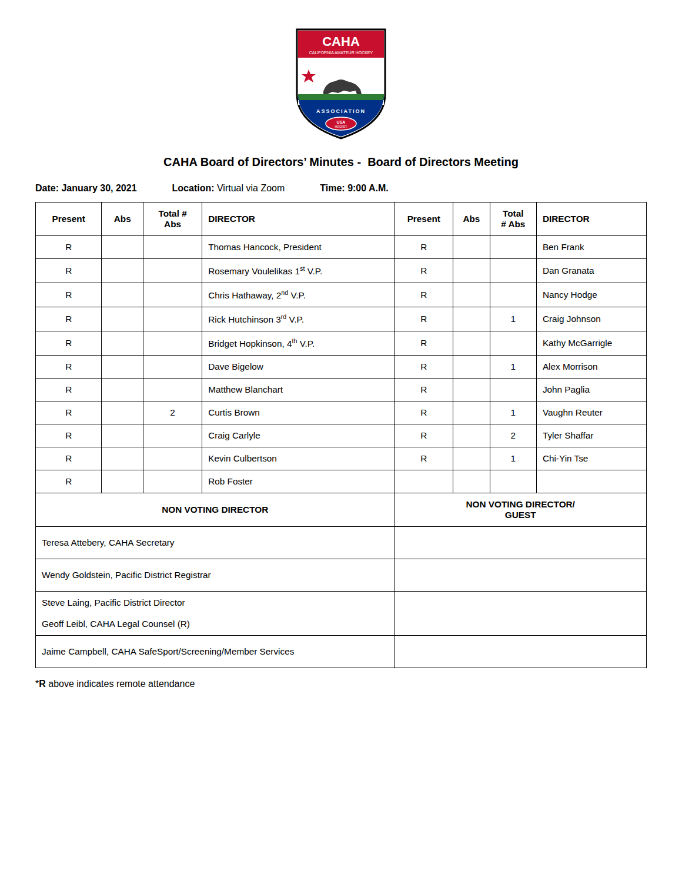CAHA CALIFORNIA AMATEUR HOCKEY ASSOCIATION USA HOCKEY
CAHA Board of Directors’ Minutes - Board of Directors Meeting
Date: January 30, 2021
Location: Virtual via Zoom
Time: 9:00 A.M.
| Present | Abs | Total # Abs | DIRECTOR | Present | Abs | Total # Abs | DIRECTOR |
| --- | --- | --- | --- | --- | --- | --- | --- |
| R | | | Thomas Hancock, President | R | | | Ben Frank |
| R | | | Rosemary Voulelikas 1 st V.P. | R | | | Dan Granata |
| R | | | Chris Hathaway, 2 nd V.P. | R | | | Nancy Hodge |
| R | | | Rick Hutchinson 3 rd V.P. | R | | 1 | Craig Johnson |
| R | | | Bridget Hopkinson, 4 th V.P. | R | | | Kathy McGarrigle |
| R | | | Dave Bigelow | R | | 1 | Alex Morrison |
| R | | | Matthew Blanchart | R | | | John Paglia |
| R | | 2 | Curtis Brown | R | | 1 | Vaughn Reuter |
| R | | | Craig Carlyle | R | | 2 | Tyler Shaffar |
| R | | | Kevin Culbertson | R | | 1 | Chi-Yin Tse |
| R | | | Rob Foster | | | | |
| NON VOTING DIRECTOR | NON VOTING DIRECTOR/ GUEST |
| Teresa Attebery, CAHA Secretary | |
| Wendy Goldstein, Pacific District Registrar | |
| Steve Laing, Pacific District Director Geoff Leibl, CAHA Legal Counsel (R) | |
| Jaime Campbell, CAHA SafeSport/Screening/Member Services | |
*R above indicates remote attendance